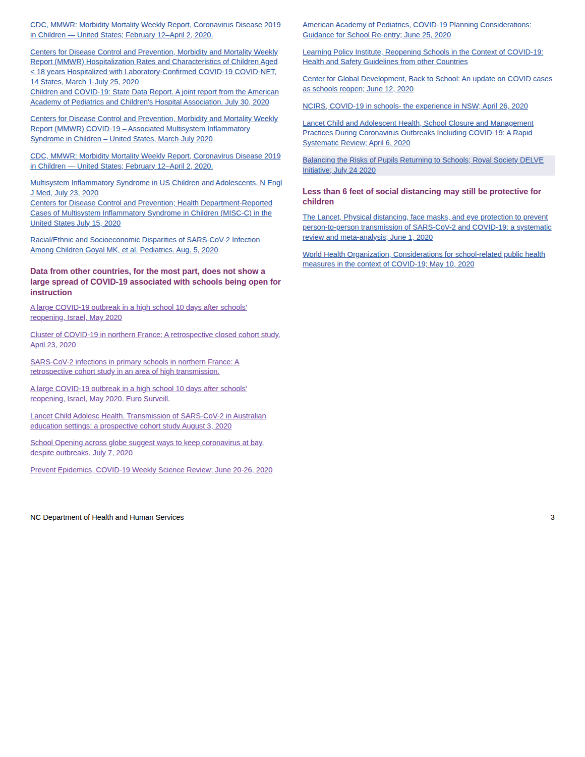CDC, MMWR: Morbidity Mortality Weekly Report, Coronavirus Disease 2019 in Children — United States; February 12–April 2, 2020.
Centers for Disease Control and Prevention, Morbidity and Mortality Weekly Report (MMWR) Hospitalization Rates and Characteristics of Children Aged < 18 years Hospitalized with Laboratory-Confirmed COVID-19 COVID-NET, 14 States, March 1-July 25, 2020
Children and COVID-19: State Data Report. A joint report from the American Academy of Pediatrics and Children's Hospital Association. July 30, 2020
Centers for Disease Control and Prevention, Morbidity and Mortality Weekly Report (MMWR) COVID-19 – Associated Multisystem Inflammatory Syndrome in Children – United States, March-July 2020
CDC, MMWR: Morbidity Mortality Weekly Report, Coronavirus Disease 2019 in Children — United States; February 12–April 2, 2020.
Multisystem Inflammatory Syndrome in US Children and Adolescents. N Engl J Med, July 23, 2020
Centers for Disease Control and Prevention; Health Department-Reported Cases of Multisystem Inflammatory Syndrome in Children (MISC-C) in the United States July 15, 2020
Racial/Ethnic and Socioeconomic Disparities of SARS-CoV-2 Infection Among Children Goyal MK, et al. Pediatrics. Aug. 5, 2020
Data from other countries, for the most part, does not show a large spread of COVID-19 associated with schools being open for instruction
A large COVID-19 outbreak in a high school 10 days after schools' reopening, Israel, May 2020
Cluster of COVID-19 in northern France: A retrospective closed cohort study. April 23, 2020
SARS-CoV-2 infections in primary schools in northern France: A retrospective cohort study in an area of high transmission.
A large COVID-19 outbreak in a high school 10 days after schools' reopening, Israel, May 2020. Euro Surveill.
Lancet Child Adolesc Health. Transmission of SARS-CoV-2 in Australian education settings: a prospective cohort study August 3, 2020
School Opening across globe suggest ways to keep coronavirus at bay, despite outbreaks. July 7, 2020
Prevent Epidemics, COVID-19 Weekly Science Review; June 20-26, 2020
American Academy of Pediatrics, COVID-19 Planning Considerations: Guidance for School Re-entry; June 25, 2020
Learning Policy Institute, Reopening Schools in the Context of COVID-19: Health and Safety Guidelines from other Countries
Center for Global Development, Back to School: An update on COVID cases as schools reopen; June 12, 2020
NCIRS, COVID-19 in schools- the experience in NSW; April 26, 2020
Lancet Child and Adolescent Health, School Closure and Management Practices During Coronavirus Outbreaks Including COVID-19: A Rapid Systematic Review; April 6, 2020
Balancing the Risks of Pupils Returning to Schools; Royal Society DELVE Initiative; July 24 2020
Less than 6 feet of social distancing may still be protective for children
The Lancet, Physical distancing, face masks, and eye protection to prevent person-to-person transmission of SARS-CoV-2 and COVID-19: a systematic review and meta-analysis; June 1, 2020
World Health Organization, Considerations for school-related public health measures in the context of COVID-19; May 10, 2020
NC Department of Health and Human Services 3